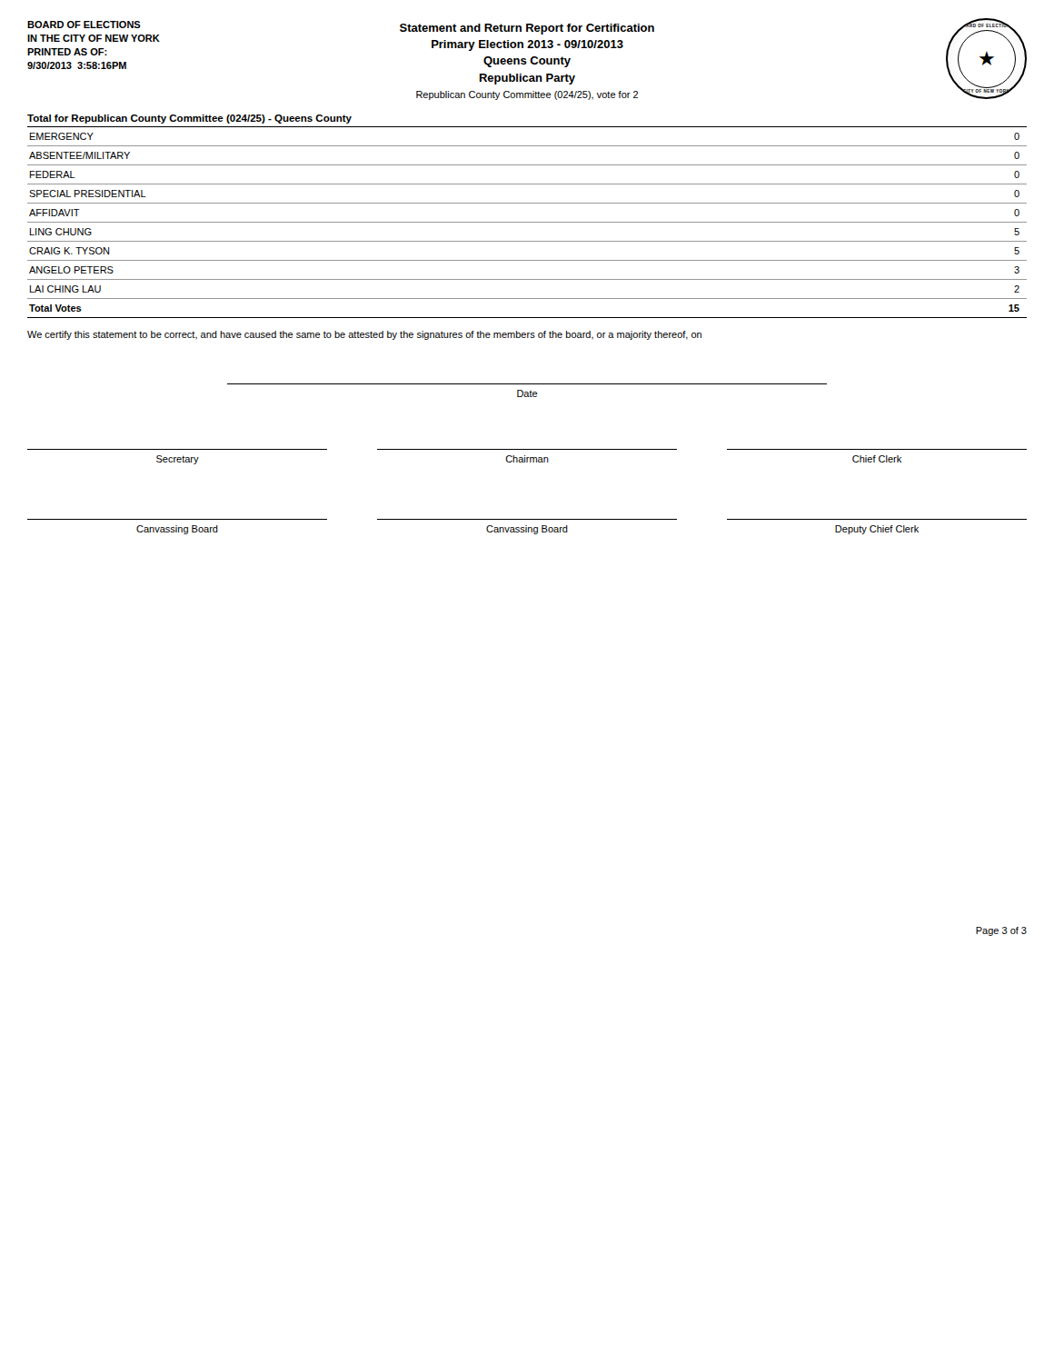BOARD OF ELECTIONS
IN THE CITY OF NEW YORK
PRINTED AS OF:
9/30/2013 3:58:16PM
Statement and Return Report for Certification
Primary Election 2013 - 09/10/2013
Queens County
Republican Party
Republican County Committee (024/25), vote for 2
BOARD OF ELECTIONS
★
CITY OF NEW YORK
Total for Republican County Committee (024/25) - Queens County
| EMERGENCY | 0 |
| ABSENTEE/MILITARY | 0 |
| FEDERAL | 0 |
| SPECIAL PRESIDENTIAL | 0 |
| AFFIDAVIT | 0 |
| LING CHUNG | 5 |
| CRAIG K. TYSON | 5 |
| ANGELO PETERS | 3 |
| LAI CHING LAU | 2 |
| Total Votes | 15 |
We certify this statement to be correct, and have caused the same to be attested by the signatures of the members of the board, or a majority thereof, on
Date
Secretary
Chairman
Chief Clerk
Canvassing Board
Canvassing Board
Deputy Chief Clerk
Page 3 of 3